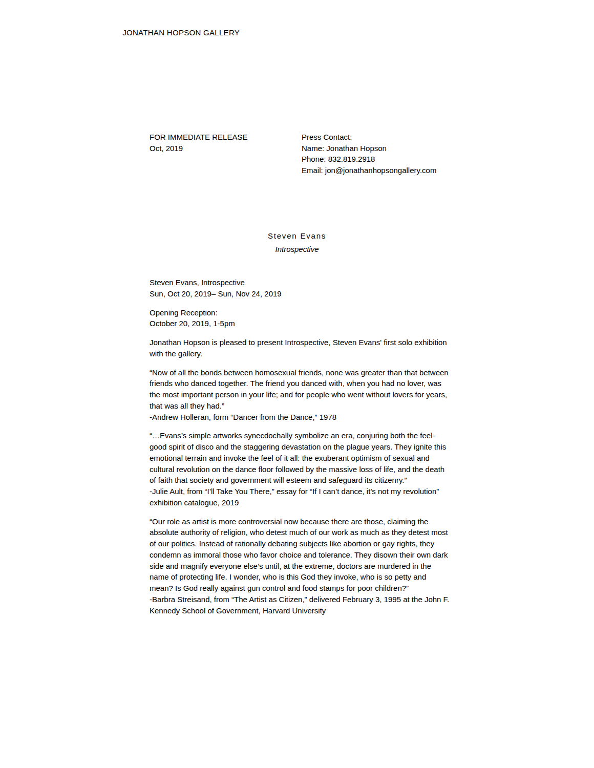JONATHAN HOPSON GALLERY
FOR IMMEDIATE RELEASE
Oct, 2019
Press Contact:
Name: Jonathan Hopson
Phone: 832.819.2918
Email: jon@jonathanhopsongallery.com
Steven Evans
Introspective
Steven Evans, Introspective
Sun, Oct 20, 2019– Sun, Nov 24, 2019
Opening Reception:
October 20, 2019, 1-5pm
Jonathan Hopson is pleased to present Introspective, Steven Evans' first solo exhibition with the gallery.
“Now of all the bonds between homosexual friends, none was greater than that between friends who danced together. The friend you danced with, when you had no lover, was the most important person in your life; and for people who went without lovers for years, that was all they had.”
-Andrew Holleran, form “Dancer from the Dance,” 1978
“…Evans’s simple artworks synecdochally symbolize an era, conjuring both the feel-good spirit of disco and the staggering devastation on the plague years. They ignite this emotional terrain and invoke the feel of it all: the exuberant optimism of sexual and cultural revolution on the dance floor followed by the massive loss of life, and the death of faith that society and government will esteem and safeguard its citizenry.”
-Julie Ault, from “I’ll Take You There,” essay for “If I can’t dance, it’s not my revolution” exhibition catalogue, 2019
“Our role as artist is more controversial now because there are those, claiming the absolute authority of religion, who detest much of our work as much as they detest most of our politics. Instead of rationally debating subjects like abortion or gay rights, they condemn as immoral those who favor choice and tolerance. They disown their own dark side and magnify everyone else’s until, at the extreme, doctors are murdered in the name of protecting life. I wonder, who is this God they invoke, who is so petty and mean? Is God really against gun control and food stamps for poor children?”
-Barbra Streisand, from “The Artist as Citizen,” delivered February 3, 1995 at the John F. Kennedy School of Government, Harvard University